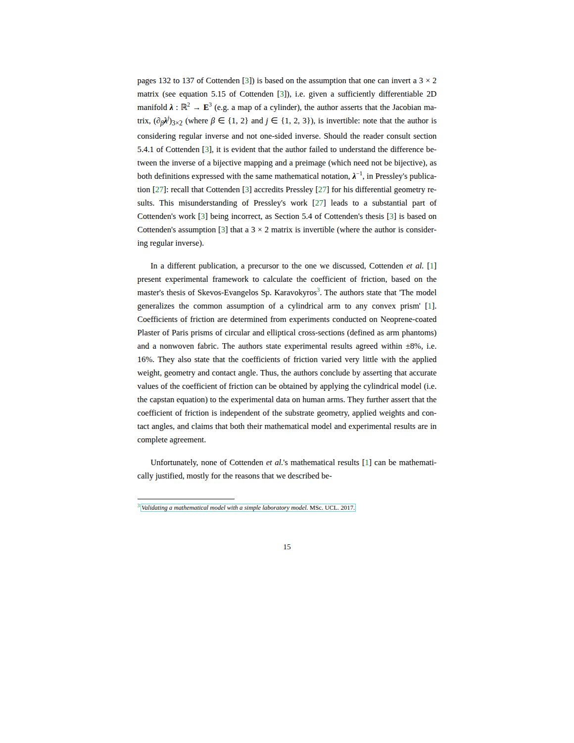pages 132 to 137 of Cottenden [3]) is based on the assumption that one can invert a 3 × 2 matrix (see equation 5.15 of Cottenden [3]), i.e. given a sufficiently differentiable 2D manifold λ : ℝ2 → E3 (e.g. a map of a cylinder), the author asserts that the Jacobian matrix, (∂βλj)3×2 (where β ∈ {1, 2} and j ∈ {1, 2, 3}), is invertible: note that the author is considering regular inverse and not one-sided inverse. Should the reader consult section 5.4.1 of Cottenden [3], it is evident that the author failed to understand the difference between the inverse of a bijective mapping and a preimage (which need not be bijective), as both definitions expressed with the same mathematical notation, λ−1, in Pressley's publication [27]: recall that Cottenden [3] accredits Pressley [27] for his differential geometry results. This misunderstanding of Pressley's work [27] leads to a substantial part of Cottenden's work [3] being incorrect, as Section 5.4 of Cottenden's thesis [3] is based on Cottenden's assumption [3] that a 3 × 2 matrix is invertible (where the author is considering regular inverse).
In a different publication, a precursor to the one we discussed, Cottenden et al. [1] present experimental framework to calculate the coefficient of friction, based on the master's thesis of Skevos-Evangelos Sp. Karavokyros3. The authors state that 'The model generalizes the common assumption of a cylindrical arm to any convex prism' [1]. Coefficients of friction are determined from experiments conducted on Neoprene-coated Plaster of Paris prisms of circular and elliptical cross-sections (defined as arm phantoms) and a nonwoven fabric. The authors state experimental results agreed within ±8%, i.e. 16%. They also state that the coefficients of friction varied very little with the applied weight, geometry and contact angle. Thus, the authors conclude by asserting that accurate values of the coefficient of friction can be obtained by applying the cylindrical model (i.e. the capstan equation) to the experimental data on human arms. They further assert that the coefficient of friction is independent of the substrate geometry, applied weights and contact angles, and claims that both their mathematical model and experimental results are in complete agreement.
Unfortunately, none of Cottenden et al.'s mathematical results [1] can be mathematically justified, mostly for the reasons that we described be-
3 Validating a mathematical model with a simple laboratory model. MSc. UCL. 2017.
15